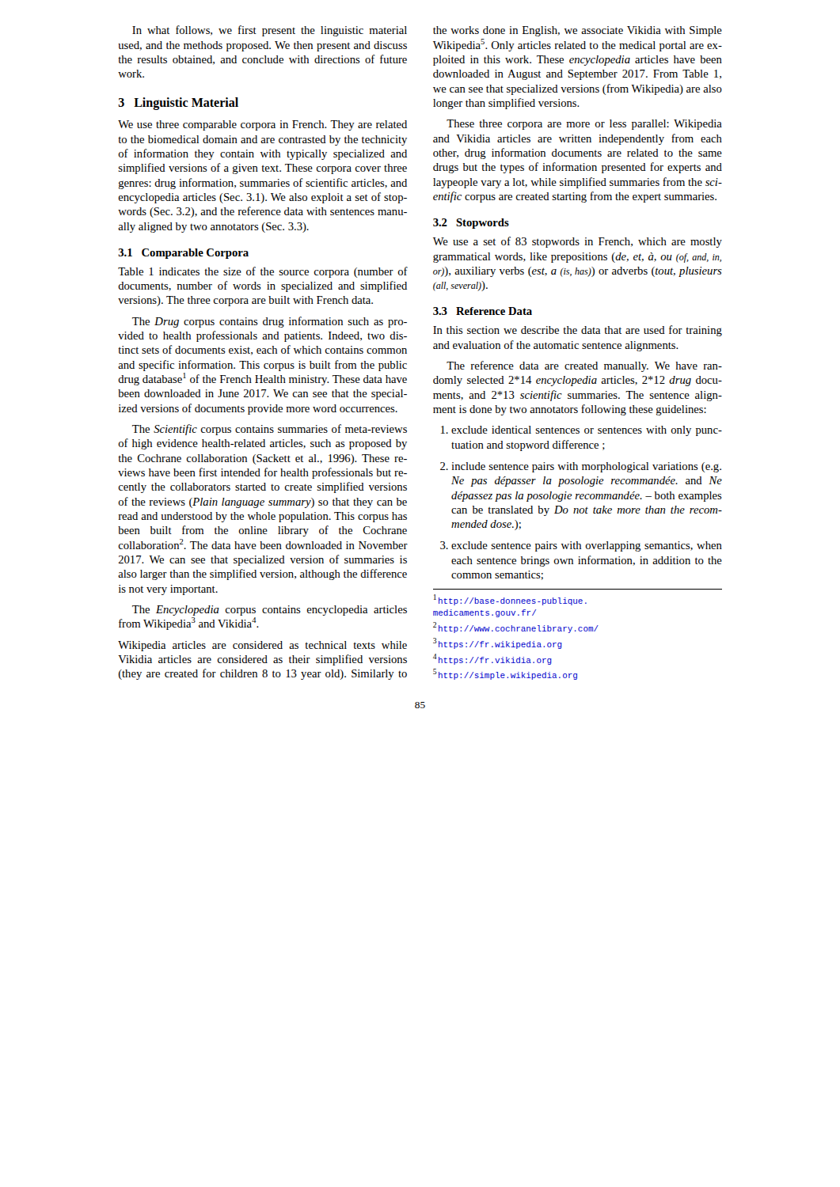In what follows, we first present the linguistic material used, and the methods proposed. We then present and discuss the results obtained, and conclude with directions of future work.
3 Linguistic Material
We use three comparable corpora in French. They are related to the biomedical domain and are contrasted by the technicity of information they contain with typically specialized and simplified versions of a given text. These corpora cover three genres: drug information, summaries of scientific articles, and encyclopedia articles (Sec. 3.1). We also exploit a set of stopwords (Sec. 3.2), and the reference data with sentences manually aligned by two annotators (Sec. 3.3).
3.1 Comparable Corpora
Table 1 indicates the size of the source corpora (number of documents, number of words in specialized and simplified versions). The three corpora are built with French data.
The Drug corpus contains drug information such as provided to health professionals and patients. Indeed, two distinct sets of documents exist, each of which contains common and specific information. This corpus is built from the public drug database1 of the French Health ministry. These data have been downloaded in June 2017. We can see that the specialized versions of documents provide more word occurrences.
The Scientific corpus contains summaries of meta-reviews of high evidence health-related articles, such as proposed by the Cochrane collaboration (Sackett et al., 1996). These reviews have been first intended for health professionals but recently the collaborators started to create simplified versions of the reviews (Plain language summary) so that they can be read and understood by the whole population. This corpus has been built from the online library of the Cochrane collaboration2. The data have been downloaded in November 2017. We can see that specialized version of summaries is also larger than the simplified version, although the difference is not very important.
The Encyclopedia corpus contains encyclopedia articles from Wikipedia3 and Vikidia4.
Wikipedia articles are considered as technical texts while Vikidia articles are considered as their simplified versions (they are created for children 8 to 13 year old). Similarly to the works done in English, we associate Vikidia with Simple Wikipedia5. Only articles related to the medical portal are exploited in this work. These encyclopedia articles have been downloaded in August and September 2017. From Table 1, we can see that specialized versions (from Wikipedia) are also longer than simplified versions.
These three corpora are more or less parallel: Wikipedia and Vikidia articles are written independently from each other, drug information documents are related to the same drugs but the types of information presented for experts and laypeople vary a lot, while simplified summaries from the scientific corpus are created starting from the expert summaries.
3.2 Stopwords
We use a set of 83 stopwords in French, which are mostly grammatical words, like prepositions (de, et, à, ou (of, and, in, or)), auxiliary verbs (est, a (is, has)) or adverbs (tout, plusieurs (all, several)).
3.3 Reference Data
In this section we describe the data that are used for training and evaluation of the automatic sentence alignments.
The reference data are created manually. We have randomly selected 2*14 encyclopedia articles, 2*12 drug documents, and 2*13 scientific summaries. The sentence alignment is done by two annotators following these guidelines:
exclude identical sentences or sentences with only punctuation and stopword difference ;
include sentence pairs with morphological variations (e.g. Ne pas dépasser la posologie recommandée. and Ne dépassez pas la posologie recommandée. – both examples can be translated by Do not take more than the recommended dose.);
exclude sentence pairs with overlapping semantics, when each sentence brings own information, in addition to the common semantics;
1 http://base-donnees-publique.
medicaments.gouv.fr/
2 http://www.cochranelibrary.com/
3 https://fr.wikipedia.org
4 https://fr.vikidia.org
5 http://simple.wikipedia.org
85